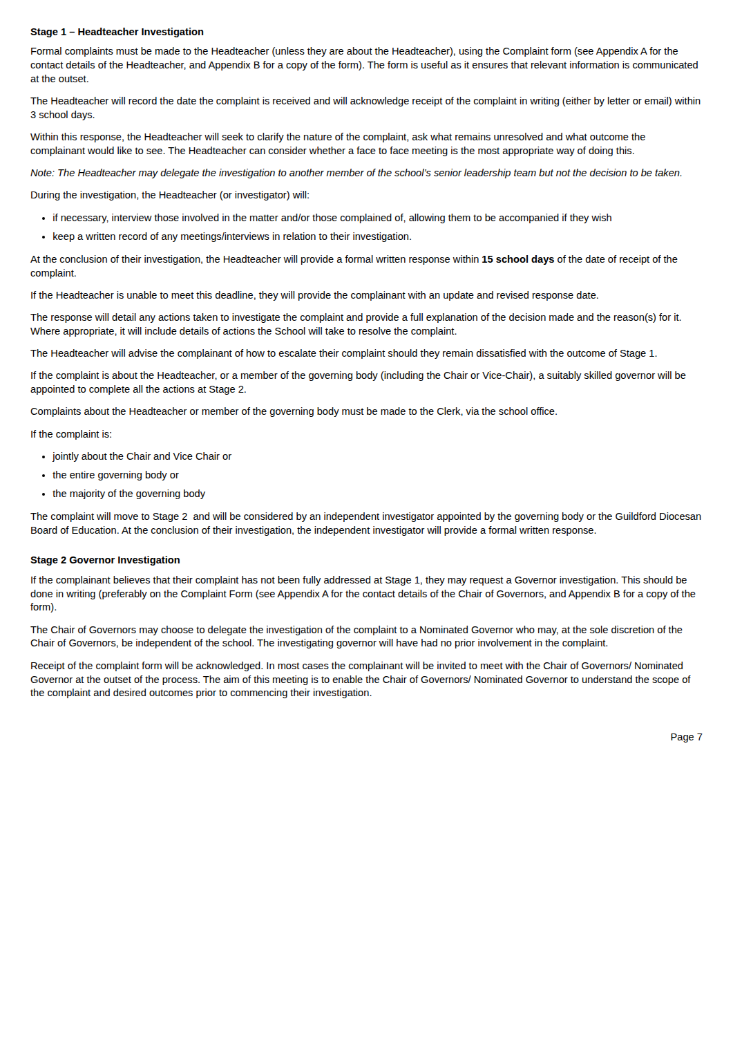Stage 1 – Headteacher Investigation
Formal complaints must be made to the Headteacher (unless they are about the Headteacher), using the Complaint form (see Appendix A for the contact details of the Headteacher, and Appendix B for a copy of the form). The form is useful as it ensures that relevant information is communicated at the outset.
The Headteacher will record the date the complaint is received and will acknowledge receipt of the complaint in writing (either by letter or email) within 3 school days.
Within this response, the Headteacher will seek to clarify the nature of the complaint, ask what remains unresolved and what outcome the complainant would like to see. The Headteacher can consider whether a face to face meeting is the most appropriate way of doing this.
Note: The Headteacher may delegate the investigation to another member of the school’s senior leadership team but not the decision to be taken.
During the investigation, the Headteacher (or investigator) will:
if necessary, interview those involved in the matter and/or those complained of, allowing them to be accompanied if they wish
keep a written record of any meetings/interviews in relation to their investigation.
At the conclusion of their investigation, the Headteacher will provide a formal written response within 15 school days of the date of receipt of the complaint.
If the Headteacher is unable to meet this deadline, they will provide the complainant with an update and revised response date.
The response will detail any actions taken to investigate the complaint and provide a full explanation of the decision made and the reason(s) for it. Where appropriate, it will include details of actions the School will take to resolve the complaint.
The Headteacher will advise the complainant of how to escalate their complaint should they remain dissatisfied with the outcome of Stage 1.
If the complaint is about the Headteacher, or a member of the governing body (including the Chair or Vice-Chair), a suitably skilled governor will be appointed to complete all the actions at Stage 2.
Complaints about the Headteacher or member of the governing body must be made to the Clerk, via the school office.
If the complaint is:
jointly about the Chair and Vice Chair or
the entire governing body or
the majority of the governing body
The complaint will move to Stage 2 and will be considered by an independent investigator appointed by the governing body or the Guildford Diocesan Board of Education. At the conclusion of their investigation, the independent investigator will provide a formal written response.
Stage 2 Governor Investigation
If the complainant believes that their complaint has not been fully addressed at Stage 1, they may request a Governor investigation. This should be done in writing (preferably on the Complaint Form (see Appendix A for the contact details of the Chair of Governors, and Appendix B for a copy of the form).
The Chair of Governors may choose to delegate the investigation of the complaint to a Nominated Governor who may, at the sole discretion of the Chair of Governors, be independent of the school. The investigating governor will have had no prior involvement in the complaint.
Receipt of the complaint form will be acknowledged. In most cases the complainant will be invited to meet with the Chair of Governors/ Nominated Governor at the outset of the process. The aim of this meeting is to enable the Chair of Governors/ Nominated Governor to understand the scope of the complaint and desired outcomes prior to commencing their investigation.
Page 7